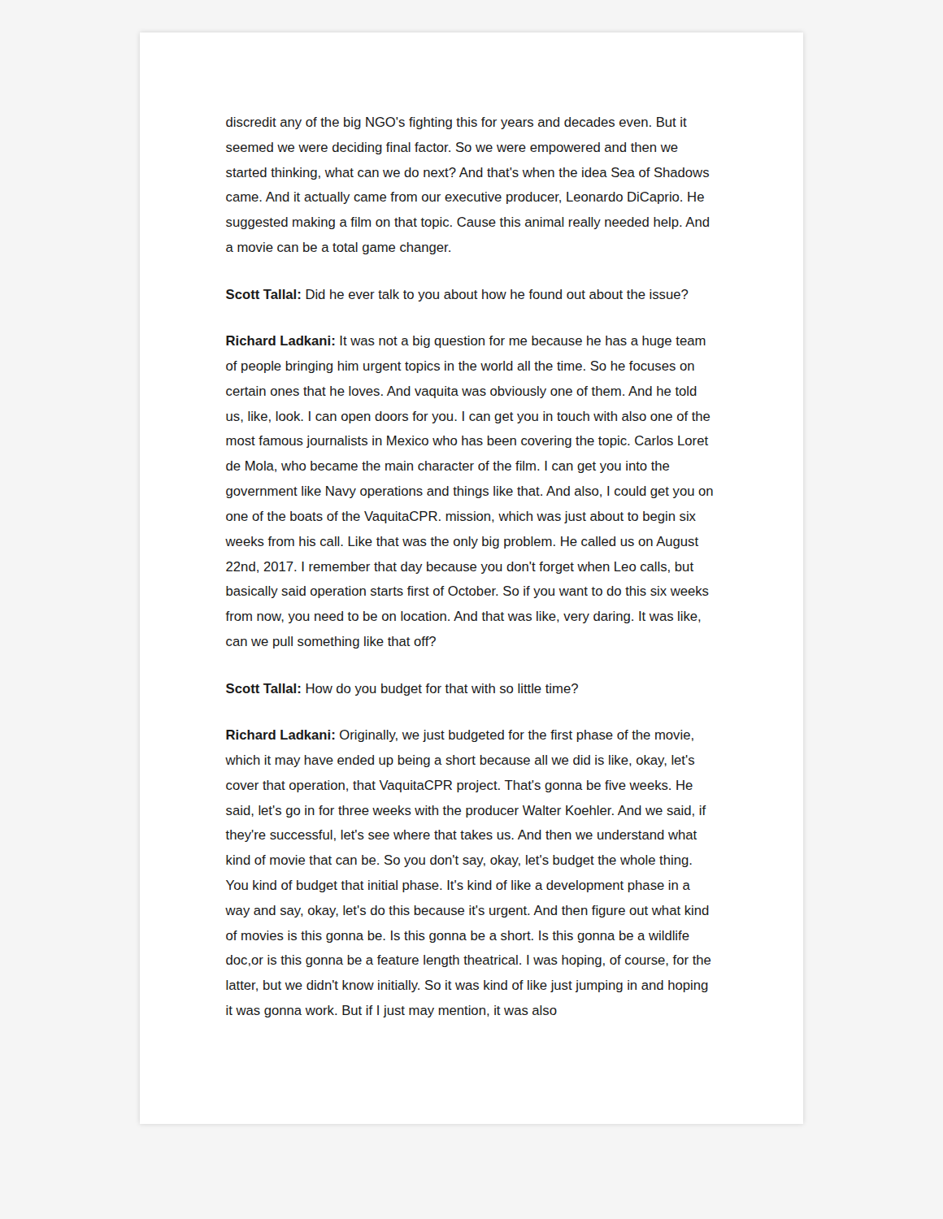discredit any of the big NGO's fighting this for years and decades even. But it seemed we were deciding final factor. So we were empowered and then we started thinking, what can we do next? And that's when the idea Sea of Shadows came. And it actually came from our executive producer, Leonardo DiCaprio. He suggested making a film on that topic. Cause this animal really needed help. And a movie can be a total game changer.
Scott Tallal: Did he ever talk to you about how he found out about the issue?
Richard Ladkani: It was not a big question for me because he has a huge team of people bringing him urgent topics in the world all the time. So he focuses on certain ones that he loves. And vaquita was obviously one of them. And he told us, like, look. I can open doors for you. I can get you in touch with also one of the most famous journalists in Mexico who has been covering the topic. Carlos Loret de Mola, who became the main character of the film. I can get you into the government like Navy operations and things like that. And also, I could get you on one of the boats of the VaquitaCPR. mission, which was just about to begin six weeks from his call. Like that was the only big problem. He called us on August 22nd, 2017. I remember that day because you don't forget when Leo calls, but basically said operation starts first of October. So if you want to do this six weeks from now, you need to be on location. And that was like, very daring. It was like, can we pull something like that off?
Scott Tallal: How do you budget for that with so little time?
Richard Ladkani: Originally, we just budgeted for the first phase of the movie, which it may have ended up being a short because all we did is like, okay, let's cover that operation, that VaquitaCPR project. That's gonna be five weeks. He said, let's go in for three weeks with the producer Walter Koehler. And we said, if they're successful, let's see where that takes us. And then we understand what kind of movie that can be. So you don't say, okay, let's budget the whole thing. You kind of budget that initial phase. It's kind of like a development phase in a way and say, okay, let's do this because it's urgent. And then figure out what kind of movies is this gonna be. Is this gonna be a short. Is this gonna be a wildlife doc,or is this gonna be a feature length theatrical. I was hoping, of course, for the latter, but we didn't know initially. So it was kind of like just jumping in and hoping it was gonna work. But if I just may mention, it was also